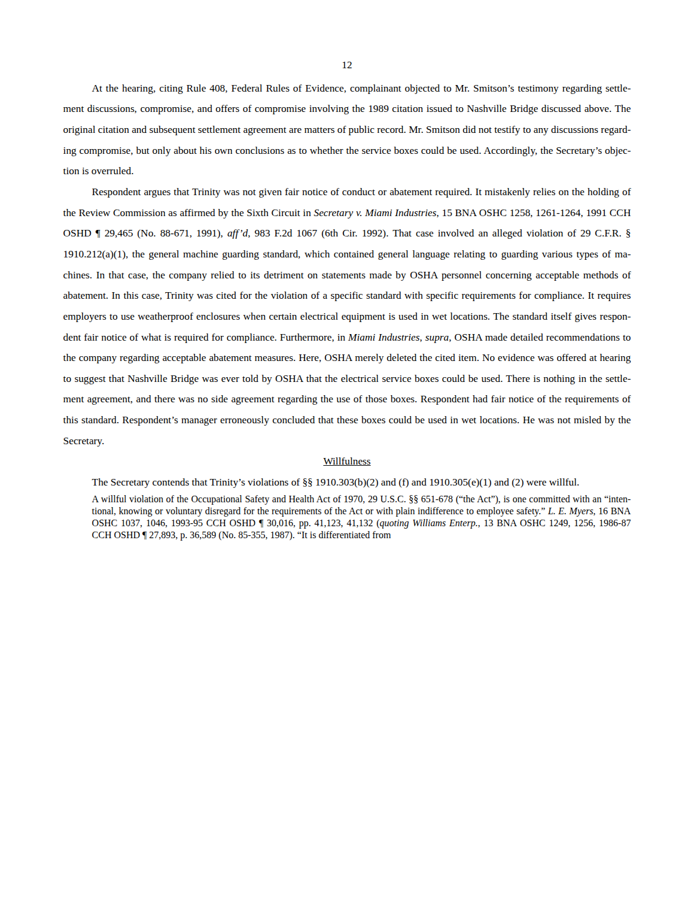12
At the hearing, citing Rule 408, Federal Rules of Evidence, complainant objected to Mr. Smitson’s testimony regarding settlement discussions, compromise, and offers of compromise involving the 1989 citation issued to Nashville Bridge discussed above. The original citation and subsequent settlement agreement are matters of public record. Mr. Smitson did not testify to any discussions regarding compromise, but only about his own conclusions as to whether the service boxes could be used. Accordingly, the Secretary’s objection is overruled.
Respondent argues that Trinity was not given fair notice of conduct or abatement required. It mistakenly relies on the holding of the Review Commission as affirmed by the Sixth Circuit in Secretary v. Miami Industries, 15 BNA OSHC 1258, 1261-1264, 1991 CCH OSHD ¶ 29,465 (No. 88-671, 1991), aff’d, 983 F.2d 1067 (6th Cir. 1992). That case involved an alleged violation of 29 C.F.R. § 1910.212(a)(1), the general machine guarding standard, which contained general language relating to guarding various types of machines. In that case, the company relied to its detriment on statements made by OSHA personnel concerning acceptable methods of abatement. In this case, Trinity was cited for the violation of a specific standard with specific requirements for compliance. It requires employers to use weatherproof enclosures when certain electrical equipment is used in wet locations. The standard itself gives respondent fair notice of what is required for compliance. Furthermore, in Miami Industries, supra, OSHA made detailed recommendations to the company regarding acceptable abatement measures. Here, OSHA merely deleted the cited item. No evidence was offered at hearing to suggest that Nashville Bridge was ever told by OSHA that the electrical service boxes could be used. There is nothing in the settlement agreement, and there was no side agreement regarding the use of those boxes. Respondent had fair notice of the requirements of this standard. Respondent’s manager erroneously concluded that these boxes could be used in wet locations. He was not misled by the Secretary.
Willfulness
The Secretary contends that Trinity’s violations of §§ 1910.303(b)(2) and (f) and 1910.305(e)(1) and (2) were willful.
A willful violation of the Occupational Safety and Health Act of 1970, 29 U.S.C. §§ 651-678 (“the Act”), is one committed with an “intentional, knowing or voluntary disregard for the requirements of the Act or with plain indifference to employee safety.” L. E. Myers, 16 BNA OSHC 1037, 1046, 1993-95 CCH OSHD ¶ 30,016, pp. 41,123, 41,132 (quoting Williams Enterp., 13 BNA OSHC 1249, 1256, 1986-87 CCH OSHD ¶ 27,893, p. 36,589 (No. 85-355, 1987). “It is differentiated from